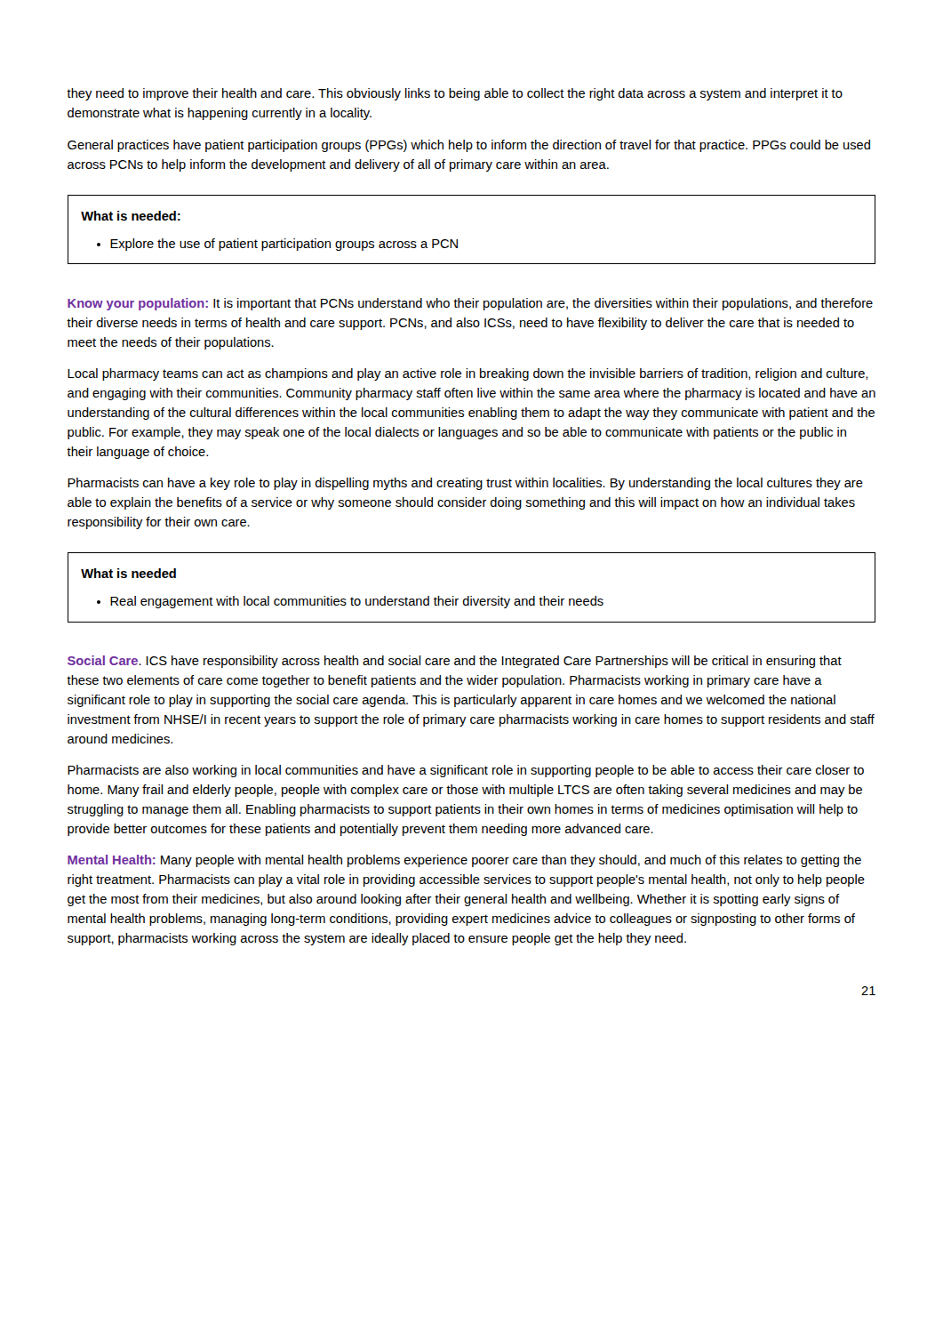they need to improve their health and care. This obviously links to being able to collect the right data across a system and interpret it to demonstrate what is happening currently in a locality.
General practices have patient participation groups (PPGs) which help to inform the direction of travel for that practice. PPGs could be used across PCNs to help inform the development and delivery of all of primary care within an area.
What is needed:
Explore the use of patient participation groups across a PCN
Know your population: It is important that PCNs understand who their population are, the diversities within their populations, and therefore their diverse needs in terms of health and care support. PCNs, and also ICSs, need to have flexibility to deliver the care that is needed to meet the needs of their populations.
Local pharmacy teams can act as champions and play an active role in breaking down the invisible barriers of tradition, religion and culture, and engaging with their communities. Community pharmacy staff often live within the same area where the pharmacy is located and have an understanding of the cultural differences within the local communities enabling them to adapt the way they communicate with patient and the public. For example, they may speak one of the local dialects or languages and so be able to communicate with patients or the public in their language of choice.
Pharmacists can have a key role to play in dispelling myths and creating trust within localities. By understanding the local cultures they are able to explain the benefits of a service or why someone should consider doing something and this will impact on how an individual takes responsibility for their own care.
What is needed
Real engagement with local communities to understand their diversity and their needs
Social Care. ICS have responsibility across health and social care and the Integrated Care Partnerships will be critical in ensuring that these two elements of care come together to benefit patients and the wider population. Pharmacists working in primary care have a significant role to play in supporting the social care agenda. This is particularly apparent in care homes and we welcomed the national investment from NHSE/I in recent years to support the role of primary care pharmacists working in care homes to support residents and staff around medicines.
Pharmacists are also working in local communities and have a significant role in supporting people to be able to access their care closer to home. Many frail and elderly people, people with complex care or those with multiple LTCS are often taking several medicines and may be struggling to manage them all. Enabling pharmacists to support patients in their own homes in terms of medicines optimisation will help to provide better outcomes for these patients and potentially prevent them needing more advanced care.
Mental Health: Many people with mental health problems experience poorer care than they should, and much of this relates to getting the right treatment. Pharmacists can play a vital role in providing accessible services to support people's mental health, not only to help people get the most from their medicines, but also around looking after their general health and wellbeing. Whether it is spotting early signs of mental health problems, managing long-term conditions, providing expert medicines advice to colleagues or signposting to other forms of support, pharmacists working across the system are ideally placed to ensure people get the help they need.
21